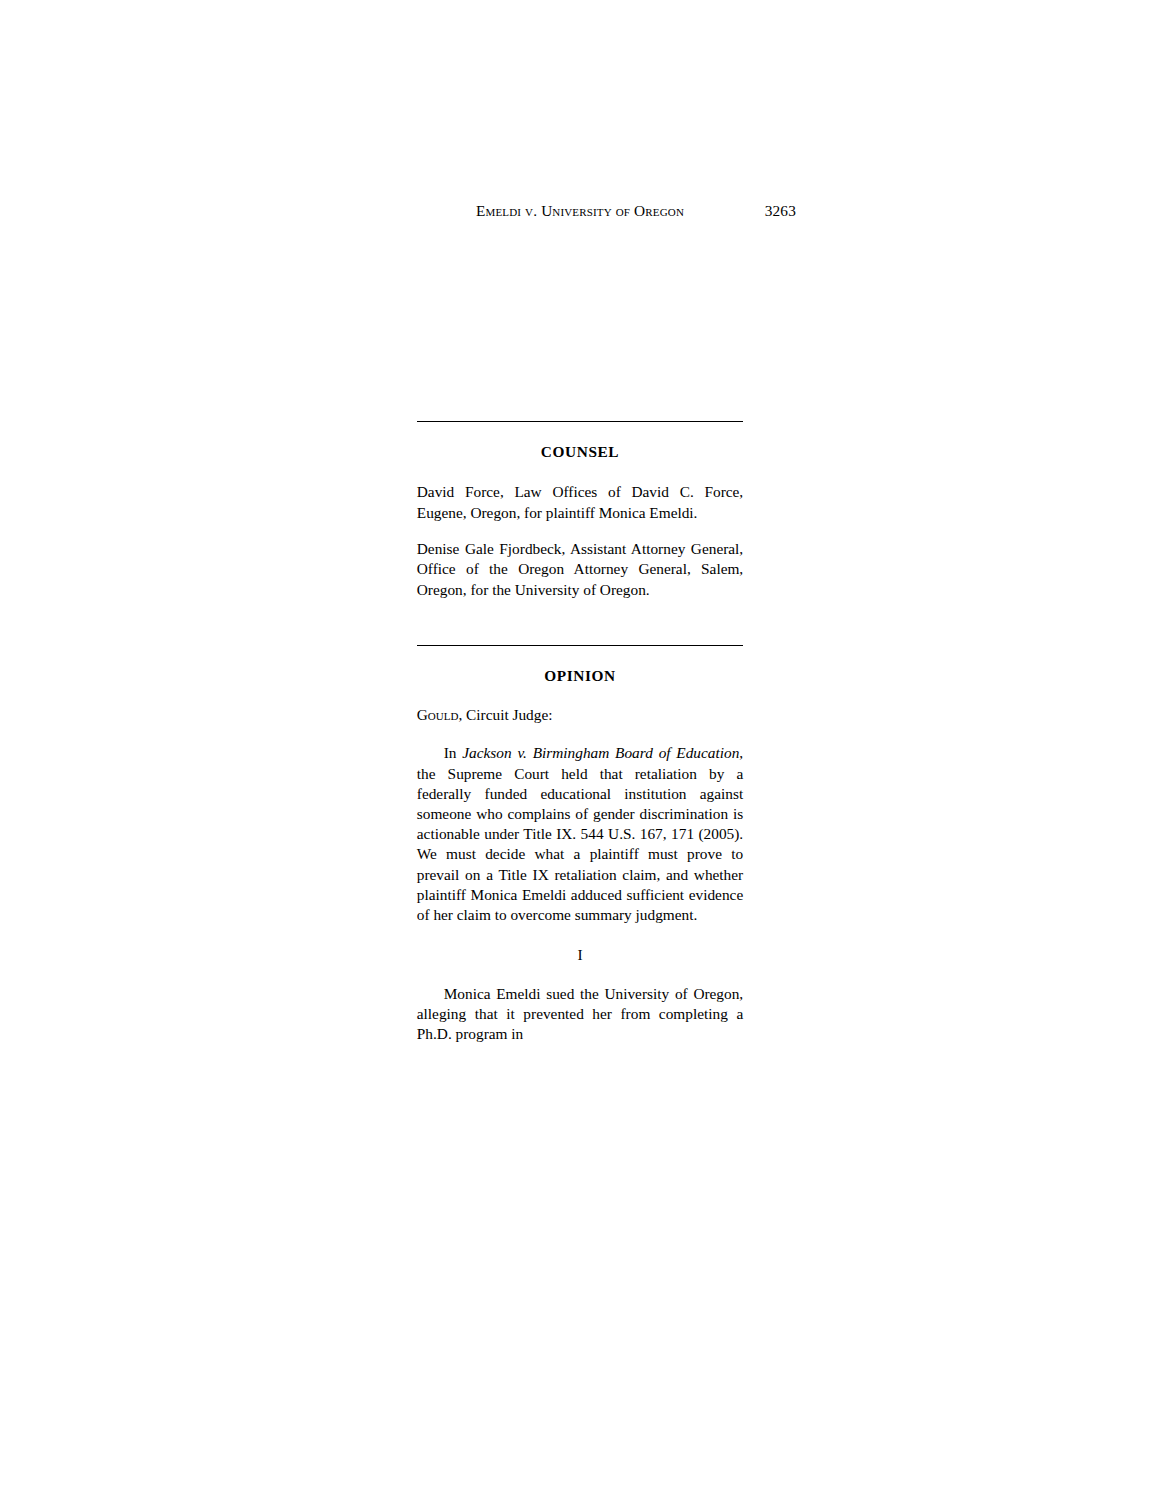Emeldi v. University of Oregon 3263
COUNSEL
David Force, Law Offices of David C. Force, Eugene, Oregon, for plaintiff Monica Emeldi.
Denise Gale Fjordbeck, Assistant Attorney General, Office of the Oregon Attorney General, Salem, Oregon, for the University of Oregon.
OPINION
Gould, Circuit Judge:
In Jackson v. Birmingham Board of Education, the Supreme Court held that retaliation by a federally funded educational institution against someone who complains of gender discrimination is actionable under Title IX. 544 U.S. 167, 171 (2005). We must decide what a plaintiff must prove to prevail on a Title IX retaliation claim, and whether plaintiff Monica Emeldi adduced sufficient evidence of her claim to overcome summary judgment.
I
Monica Emeldi sued the University of Oregon, alleging that it prevented her from completing a Ph.D. program in